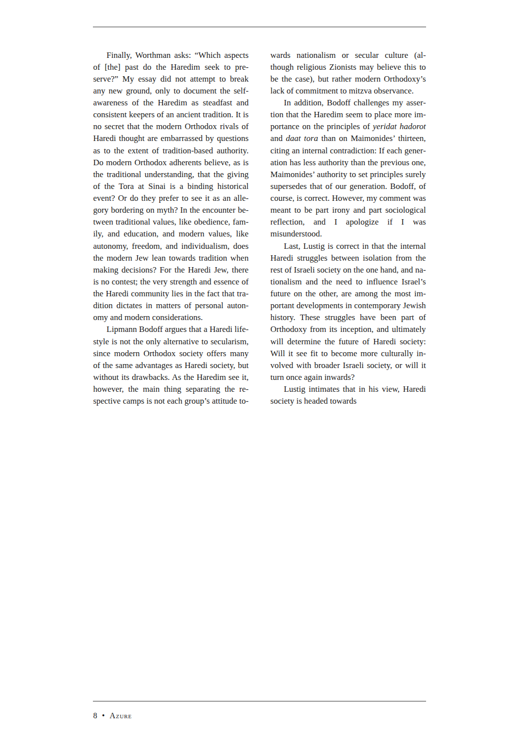Finally, Worthman asks: “Which aspects of [the] past do the Haredim seek to preserve?” My essay did not attempt to break any new ground, only to document the self-awareness of the Haredim as steadfast and consistent keepers of an ancient tradition. It is no secret that the modern Orthodox rivals of Haredi thought are embarrassed by questions as to the extent of tradition-based authority. Do modern Orthodox adherents believe, as is the traditional understanding, that the giving of the Tora at Sinai is a binding historical event? Or do they prefer to see it as an allegory bordering on myth? In the encounter between traditional values, like obedience, family, and education, and modern values, like autonomy, freedom, and individualism, does the modern Jew lean towards tradition when making decisions? For the Haredi Jew, there is no contest; the very strength and essence of the Haredi community lies in the fact that tradition dictates in matters of personal autonomy and modern considerations.
Lipmann Bodoff argues that a Haredi lifestyle is not the only alternative to secularism, since modern Orthodox society offers many of the same advantages as Haredi society, but without its drawbacks. As the Haredim see it, however, the main thing separating the respective camps is not each group’s attitude towards nationalism or secular culture (although religious Zionists may believe this to be the case), but rather modern Orthodoxy’s lack of commitment to mitzva observance.
In addition, Bodoff challenges my assertion that the Haredim seem to place more importance on the principles of yeridat hadorot and daat tora than on Maimonides’ thirteen, citing an internal contradiction: If each generation has less authority than the previous one, Maimonides’ authority to set principles surely supersedes that of our generation. Bodoff, of course, is correct. However, my comment was meant to be part irony and part sociological reflection, and I apologize if I was misunderstood.
Last, Lustig is correct in that the internal Haredi struggles between isolation from the rest of Israeli society on the one hand, and nationalism and the need to influence Israel’s future on the other, are among the most important developments in contemporary Jewish history. These struggles have been part of Orthodoxy from its inception, and ultimately will determine the future of Haredi society: Will it see fit to become more culturally involved with broader Israeli society, or will it turn once again inwards?
Lustig intimates that in his view, Haredi society is headed towards
8•Azure